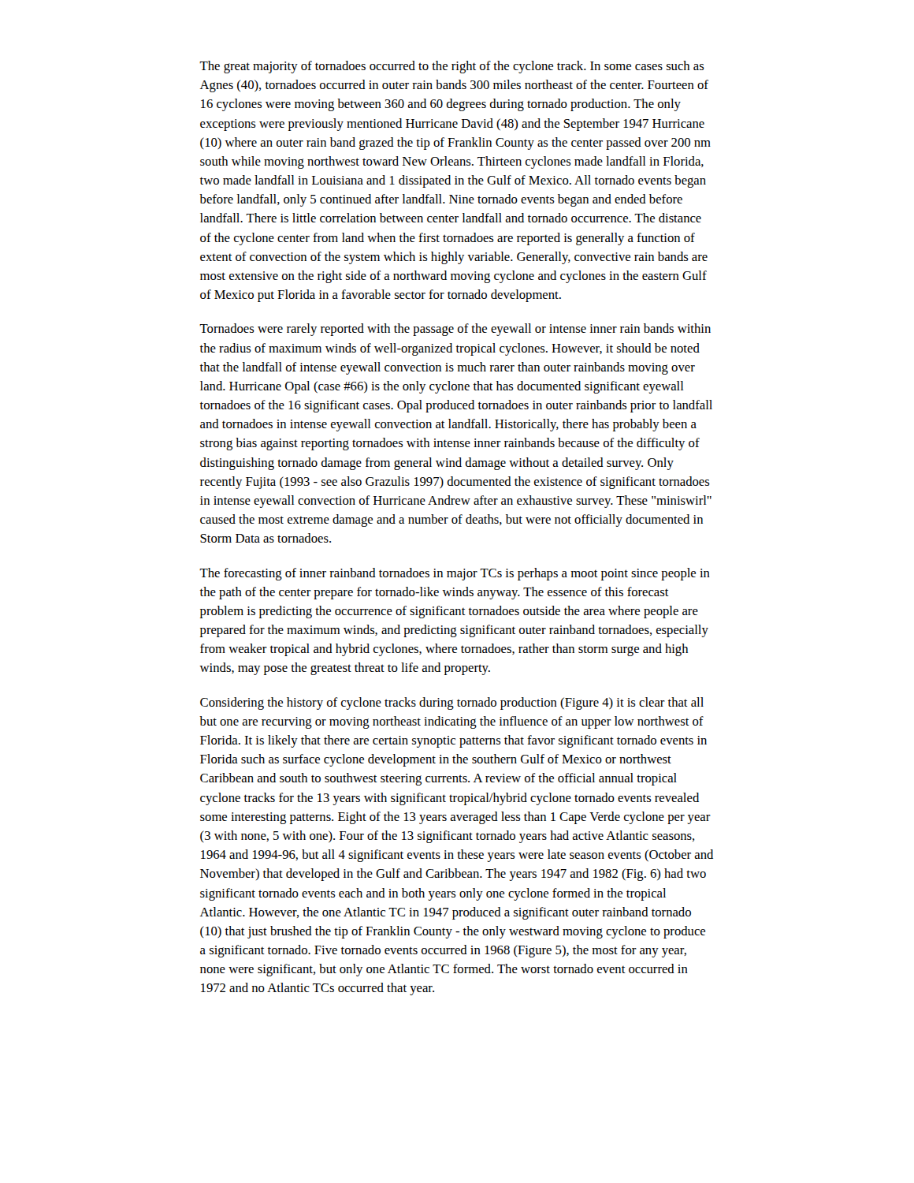The great majority of tornadoes occurred to the right of the cyclone track. In some cases such as Agnes (40), tornadoes occurred in outer rain bands 300 miles northeast of the center. Fourteen of 16 cyclones were moving between 360 and 60 degrees during tornado production. The only exceptions were previously mentioned Hurricane David (48) and the September 1947 Hurricane (10) where an outer rain band grazed the tip of Franklin County as the center passed over 200 nm south while moving northwest toward New Orleans. Thirteen cyclones made landfall in Florida, two made landfall in Louisiana and 1 dissipated in the Gulf of Mexico. All tornado events began before landfall, only 5 continued after landfall. Nine tornado events began and ended before landfall. There is little correlation between center landfall and tornado occurrence. The distance of the cyclone center from land when the first tornadoes are reported is generally a function of extent of convection of the system which is highly variable. Generally, convective rain bands are most extensive on the right side of a northward moving cyclone and cyclones in the eastern Gulf of Mexico put Florida in a favorable sector for tornado development.
Tornadoes were rarely reported with the passage of the eyewall or intense inner rain bands within the radius of maximum winds of well-organized tropical cyclones. However, it should be noted that the landfall of intense eyewall convection is much rarer than outer rainbands moving over land. Hurricane Opal (case #66) is the only cyclone that has documented significant eyewall tornadoes of the 16 significant cases. Opal produced tornadoes in outer rainbands prior to landfall and tornadoes in intense eyewall convection at landfall. Historically, there has probably been a strong bias against reporting tornadoes with intense inner rainbands because of the difficulty of distinguishing tornado damage from general wind damage without a detailed survey. Only recently Fujita (1993 - see also Grazulis 1997) documented the existence of significant tornadoes in intense eyewall convection of Hurricane Andrew after an exhaustive survey. These "miniswirl" caused the most extreme damage and a number of deaths, but were not officially documented in Storm Data as tornadoes.
The forecasting of inner rainband tornadoes in major TCs is perhaps a moot point since people in the path of the center prepare for tornado-like winds anyway. The essence of this forecast problem is predicting the occurrence of significant tornadoes outside the area where people are prepared for the maximum winds, and predicting significant outer rainband tornadoes, especially from weaker tropical and hybrid cyclones, where tornadoes, rather than storm surge and high winds, may pose the greatest threat to life and property.
Considering the history of cyclone tracks during tornado production (Figure 4) it is clear that all but one are recurving or moving northeast indicating the influence of an upper low northwest of Florida. It is likely that there are certain synoptic patterns that favor significant tornado events in Florida such as surface cyclone development in the southern Gulf of Mexico or northwest Caribbean and south to southwest steering currents. A review of the official annual tropical cyclone tracks for the 13 years with significant tropical/hybrid cyclone tornado events revealed some interesting patterns. Eight of the 13 years averaged less than 1 Cape Verde cyclone per year (3 with none, 5 with one). Four of the 13 significant tornado years had active Atlantic seasons, 1964 and 1994-96, but all 4 significant events in these years were late season events (October and November) that developed in the Gulf and Caribbean. The years 1947 and 1982 (Fig. 6) had two significant tornado events each and in both years only one cyclone formed in the tropical Atlantic. However, the one Atlantic TC in 1947 produced a significant outer rainband tornado (10) that just brushed the tip of Franklin County - the only westward moving cyclone to produce a significant tornado. Five tornado events occurred in 1968 (Figure 5), the most for any year, none were significant, but only one Atlantic TC formed. The worst tornado event occurred in 1972 and no Atlantic TCs occurred that year.